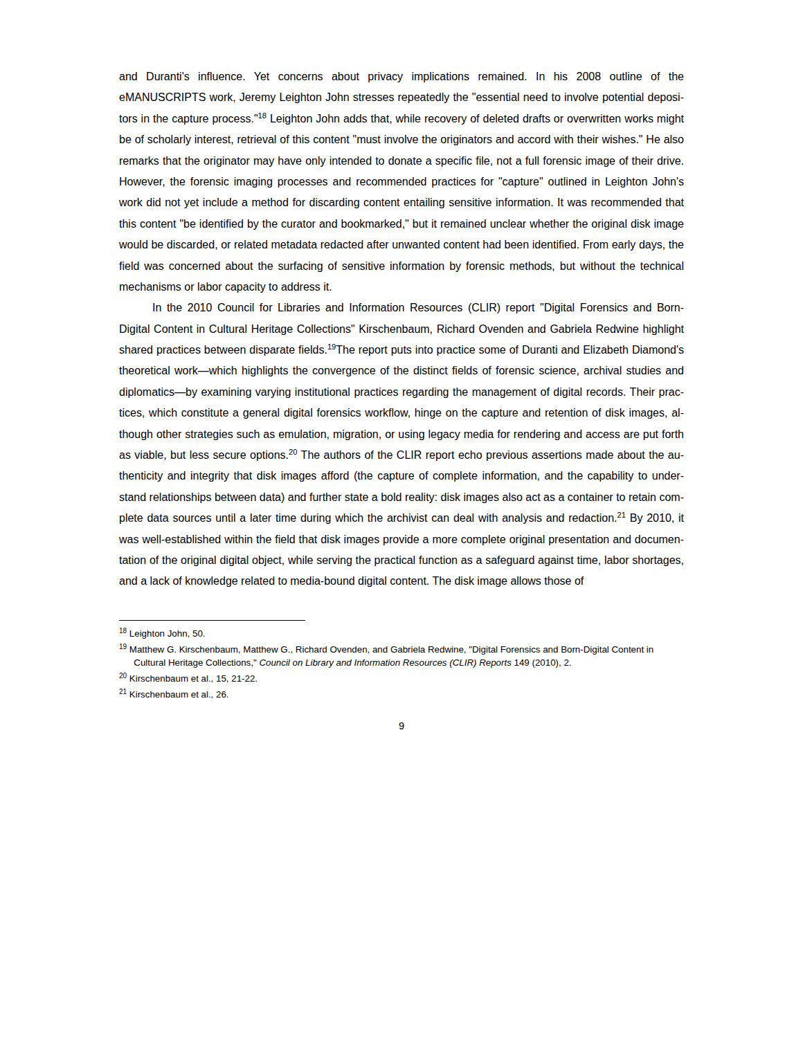and Duranti's influence. Yet concerns about privacy implications remained. In his 2008 outline of the eMANUSCRIPTS work, Jeremy Leighton John stresses repeatedly the "essential need to involve potential depositors in the capture process."18 Leighton John adds that, while recovery of deleted drafts or overwritten works might be of scholarly interest, retrieval of this content "must involve the originators and accord with their wishes." He also remarks that the originator may have only intended to donate a specific file, not a full forensic image of their drive. However, the forensic imaging processes and recommended practices for "capture" outlined in Leighton John's work did not yet include a method for discarding content entailing sensitive information. It was recommended that this content "be identified by the curator and bookmarked," but it remained unclear whether the original disk image would be discarded, or related metadata redacted after unwanted content had been identified. From early days, the field was concerned about the surfacing of sensitive information by forensic methods, but without the technical mechanisms or labor capacity to address it.
In the 2010 Council for Libraries and Information Resources (CLIR) report "Digital Forensics and Born-Digital Content in Cultural Heritage Collections" Kirschenbaum, Richard Ovenden and Gabriela Redwine highlight shared practices between disparate fields.19The report puts into practice some of Duranti and Elizabeth Diamond's theoretical work—which highlights the convergence of the distinct fields of forensic science, archival studies and diplomatics—by examining varying institutional practices regarding the management of digital records. Their practices, which constitute a general digital forensics workflow, hinge on the capture and retention of disk images, although other strategies such as emulation, migration, or using legacy media for rendering and access are put forth as viable, but less secure options.20 The authors of the CLIR report echo previous assertions made about the authenticity and integrity that disk images afford (the capture of complete information, and the capability to understand relationships between data) and further state a bold reality: disk images also act as a container to retain complete data sources until a later time during which the archivist can deal with analysis and redaction.21 By 2010, it was well-established within the field that disk images provide a more complete original presentation and documentation of the original digital object, while serving the practical function as a safeguard against time, labor shortages, and a lack of knowledge related to media-bound digital content. The disk image allows those of
18 Leighton John, 50.
19 Matthew G. Kirschenbaum, Matthew G., Richard Ovenden, and Gabriela Redwine, "Digital Forensics and Born-Digital Content in Cultural Heritage Collections," Council on Library and Information Resources (CLIR) Reports 149 (2010), 2.
20 Kirschenbaum et al., 15, 21-22.
21 Kirschenbaum et al., 26.
9